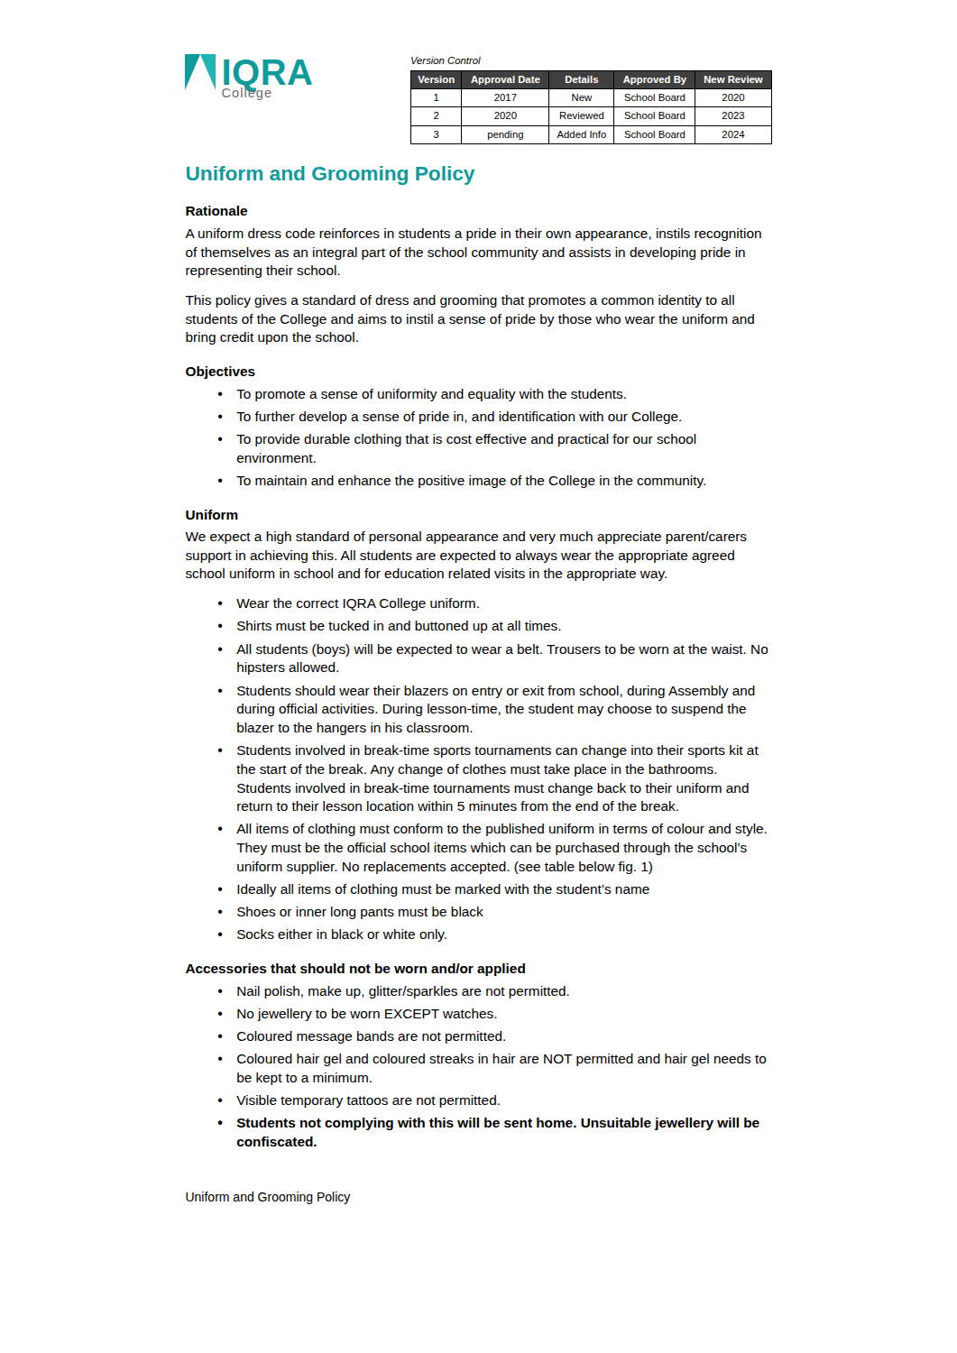IQRA
College
Version Control
| Version | Approval Date | Details | Approved By | New Review |
| --- | --- | --- | --- | --- |
| 1 | 2017 | New | School Board | 2020 |
| 2 | 2020 | Reviewed | School Board | 2023 |
| 3 | pending | Added Info | School Board | 2024 |
Uniform and Grooming Policy
Rationale
A uniform dress code reinforces in students a pride in their own appearance, instils recognition of themselves as an integral part of the school community and assists in developing pride in representing their school.
This policy gives a standard of dress and grooming that promotes a common identity to all students of the College and aims to instil a sense of pride by those who wear the uniform and bring credit upon the school.
Objectives
To promote a sense of uniformity and equality with the students.
To further develop a sense of pride in, and identification with our College.
To provide durable clothing that is cost effective and practical for our school environment.
To maintain and enhance the positive image of the College in the community.
Uniform
We expect a high standard of personal appearance and very much appreciate parent/carers support in achieving this. All students are expected to always wear the appropriate agreed school uniform in school and for education related visits in the appropriate way.
Wear the correct IQRA College uniform.
Shirts must be tucked in and buttoned up at all times.
All students (boys) will be expected to wear a belt. Trousers to be worn at the waist. No hipsters allowed.
Students should wear their blazers on entry or exit from school, during Assembly and during official activities. During lesson-time, the student may choose to suspend the blazer to the hangers in his classroom.
Students involved in break-time sports tournaments can change into their sports kit at the start of the break. Any change of clothes must take place in the bathrooms. Students involved in break-time tournaments must change back to their uniform and return to their lesson location within 5 minutes from the end of the break.
All items of clothing must conform to the published uniform in terms of colour and style. They must be the official school items which can be purchased through the school’s uniform supplier. No replacements accepted. (see table below fig. 1)
Ideally all items of clothing must be marked with the student’s name
Shoes or inner long pants must be black
Socks either in black or white only.
Accessories that should not be worn and/or applied
Nail polish, make up, glitter/sparkles are not permitted.
No jewellery to be worn EXCEPT watches.
Coloured message bands are not permitted.
Coloured hair gel and coloured streaks in hair are NOT permitted and hair gel needs to be kept to a minimum.
Visible temporary tattoos are not permitted.
Students not complying with this will be sent home. Unsuitable jewellery will be confiscated.
Uniform and Grooming Policy